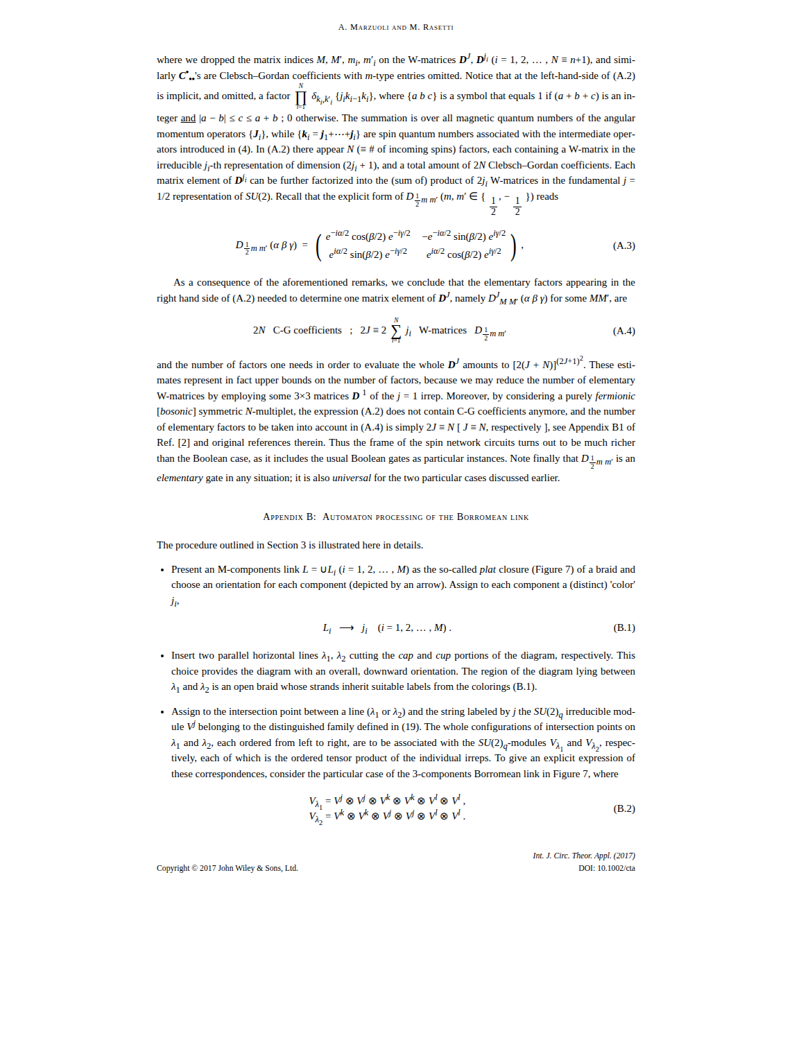A. Marzuoli and M. Rasetti
where we dropped the matrix indices M, M′, mi, m′i on the W-matrices DJ, Dji (i = 1, 2, … , N ≡ n+1), and similarly C•••'s are Clebsch–Gordan coefficients with m-type entries omitted. Notice that at the left-hand-side of (A.2) is implicit, and omitted, a factor N∏i=1 δki,k′i {jiki−1ki}, where {a b c} is a symbol that equals 1 if (a + b + c) is an integer and |a − b| ≤ c ≤ a + b ; 0 otherwise. The summation is over all magnetic quantum numbers of the angular momentum operators {Ji}, while {ki = j1+⋯+ji} are spin quantum numbers associated with the intermediate operators introduced in (4). In (A.2) there appear N (≡ # of incoming spins) factors, each containing a W-matrix in the irreducible ji-th representation of dimension (2ji + 1), and a total amount of 2N Clebsch–Gordan coefficients. Each matrix element of Dji can be further factorized into the (sum of) product of 2ji W-matrices in the fundamental j = 1/2 representation of SU(2). Recall that the explicit form of D12m m′ (m, m′ ∈ { 12, − 12 }) reads
D12m m′ (α β γ) = ( e−iα/2 cos(β/2) e−iγ/2 −e−iα/2 sin(β/2) eiγ/2 eiα/2 sin(β/2) e−iγ/2 eiα/2 cos(β/2) eiγ/2 ) ,
(A.3)
As a consequence of the aforementioned remarks, we conclude that the elementary factors appearing in the right hand side of (A.2) needed to determine one matrix element of DJ, namely DJM M′ (α β γ) for some MM′, are
2N C-G coefficients ; 2J ≡ 2 N∑i=1 ji W-matrices D12m m′
(A.4)
and the number of factors one needs in order to evaluate the whole DJ amounts to [2(J + N)](2J+1)2. These estimates represent in fact upper bounds on the number of factors, because we may reduce the number of elementary W-matrices by employing some 3×3 matrices D 1 of the j = 1 irrep. Moreover, by considering a purely fermionic [bosonic] symmetric N-multiplet, the expression (A.2) does not contain C-G coefficients anymore, and the number of elementary factors to be taken into account in (A.4) is simply 2J ≡ N [ J ≡ N, respectively ], see Appendix B1 of Ref. [2] and original references therein. Thus the frame of the spin network circuits turns out to be much richer than the Boolean case, as it includes the usual Boolean gates as particular instances. Note finally that D12m m′ is an elementary gate in any situation; it is also universal for the two particular cases discussed earlier.
Appendix B: Automaton processing of the Borromean link
The procedure outlined in Section 3 is illustrated here in details.
Present an M-components link L = ∪Li (i = 1, 2, … , M) as the so-called plat closure (Figure 7) of a braid and choose an orientation for each component (depicted by an arrow). Assign to each component a (distinct) 'color' ji,
Li ⟶ ji (i = 1, 2, … , M) .
(B.1)
Insert two parallel horizontal lines λ1, λ2 cutting the cap and cup portions of the diagram, respectively. This choice provides the diagram with an overall, downward orientation. The region of the diagram lying between λ1 and λ2 is an open braid whose strands inherit suitable labels from the colorings (B.1).
Assign to the intersection point between a line (λ1 or λ2) and the string labeled by j the SU(2)q irreducible module Vj belonging to the distinguished family defined in (19). The whole configurations of intersection points on λ1 and λ2, each ordered from left to right, are to be associated with the SU(2)q-modules Vλ1 and Vλ2, respectively, each of which is the ordered tensor product of the individual irreps. To give an explicit expression of these correspondences, consider the particular case of the 3-components Borromean link in Figure 7, where
Vλ1 = Vj ⊗ Vj ⊗ Vk ⊗ Vk ⊗ Vl ⊗ Vl ,
Vλ2 = Vk ⊗ Vk ⊗ Vj ⊗ Vj ⊗ Vl ⊗ Vl .
(B.2)
Copyright © 2017 John Wiley & Sons, Ltd.
Int. J. Circ. Theor. Appl. (2017)
DOI: 10.1002/cta